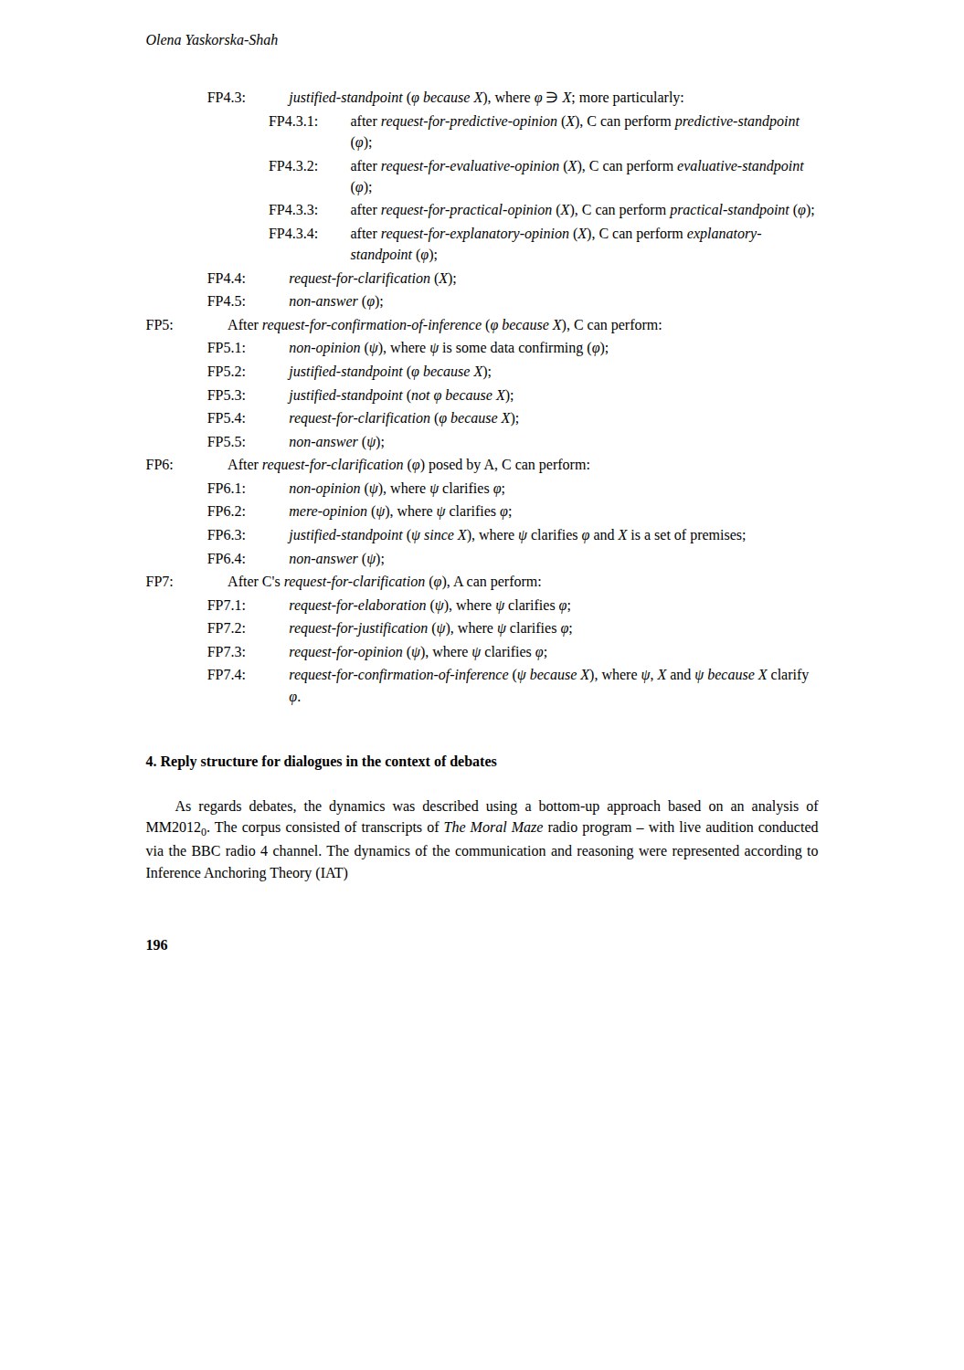Olena Yaskorska-Shah
FP4.3: justified-standpoint (φ because X), where φ ∋ X; more particularly:
FP4.3.1: after request-for-predictive-opinion (X), C can perform predictive-standpoint (φ);
FP4.3.2: after request-for-evaluative-opinion (X), C can perform evaluative-standpoint (φ);
FP4.3.3: after request-for-practical-opinion (X), C can perform practical-standpoint (φ);
FP4.3.4: after request-for-explanatory-opinion (X), C can perform explanatory-standpoint (φ);
FP4.4: request-for-clarification (X);
FP4.5: non-answer (φ);
FP5: After request-for-confirmation-of-inference (φ because X), C can perform:
FP5.1: non-opinion (ψ), where ψ is some data confirming (φ);
FP5.2: justified-standpoint (φ because X);
FP5.3: justified-standpoint (not φ because X);
FP5.4: request-for-clarification (φ because X);
FP5.5: non-answer (ψ);
FP6: After request-for-clarification (φ) posed by A, C can perform:
FP6.1: non-opinion (ψ), where ψ clarifies φ;
FP6.2: mere-opinion (ψ), where ψ clarifies φ;
FP6.3: justified-standpoint (ψ since X), where ψ clarifies φ and X is a set of premises;
FP6.4: non-answer (ψ);
FP7: After C's request-for-clarification (φ), A can perform:
FP7.1: request-for-elaboration (ψ), where ψ clarifies φ;
FP7.2: request-for-justification (ψ), where ψ clarifies φ;
FP7.3: request-for-opinion (ψ), where ψ clarifies φ;
FP7.4: request-for-confirmation-of-inference (ψ because X), where ψ, X and ψ because X clarify φ.
4. Reply structure for dialogues in the context of debates
As regards debates, the dynamics was described using a bottom-up approach based on an analysis of MM20120. The corpus consisted of transcripts of The Moral Maze radio program – with live audition conducted via the BBC radio 4 channel. The dynamics of the communication and reasoning were represented according to Inference Anchoring Theory (IAT)
196